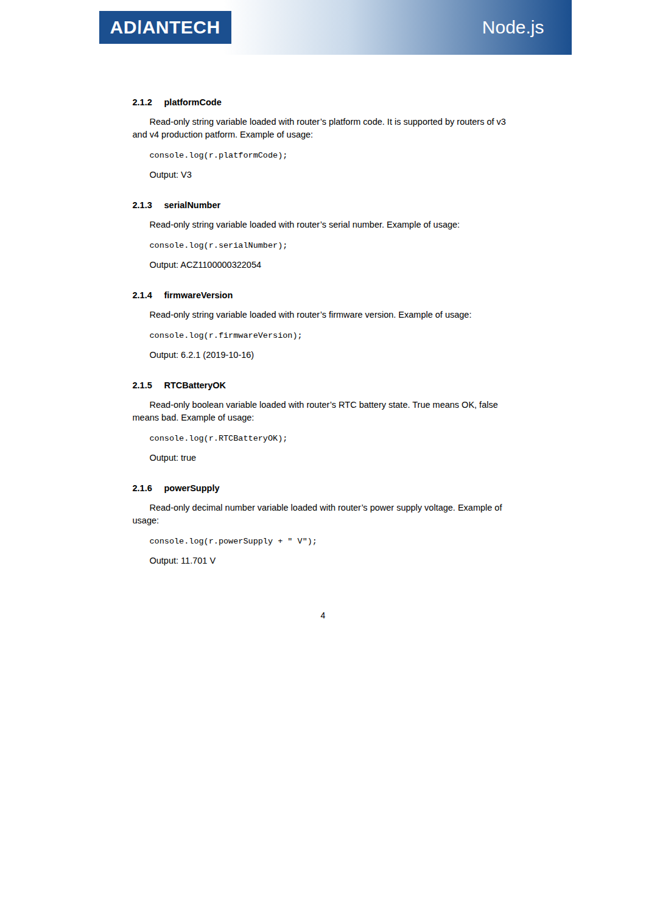AD\ANTECH
Node.js
2.1.2platformCode
Read-only string variable loaded with router’s platform code. It is supported by routers of v3 and v4 production patform. Example of usage:
console.log(r.platformCode);
Output: V3
2.1.3serialNumber
Read-only string variable loaded with router’s serial number. Example of usage:
console.log(r.serialNumber);
Output: ACZ1100000322054
2.1.4firmwareVersion
Read-only string variable loaded with router’s firmware version. Example of usage:
console.log(r.firmwareVersion);
Output: 6.2.1 (2019-10-16)
2.1.5 RTCBatteryOK
Read-only boolean variable loaded with router’s RTC battery state. True means OK, false means bad. Example of usage:
console.log(r.RTCBatteryOK);
Output: true
2.1.6powerSupply
Read-only decimal number variable loaded with router’s power supply voltage. Example of usage:
console.log(r.powerSupply + " V");
Output: 11.701 V
4